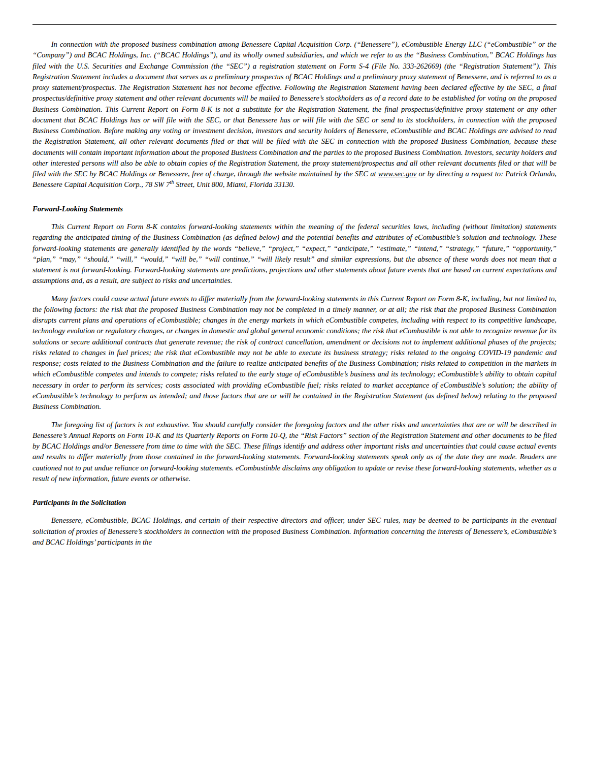In connection with the proposed business combination among Benessere Capital Acquisition Corp. (“Benessere”), eCombustible Energy LLC (“eCombustible” or the “Company”) and BCAC Holdings, Inc. (“BCAC Holdings”), and its wholly owned subsidiaries, and which we refer to as the “Business Combination,” BCAC Holdings has filed with the U.S. Securities and Exchange Commission (the “SEC”) a registration statement on Form S-4 (File No. 333-262669) (the “Registration Statement”). This Registration Statement includes a document that serves as a preliminary prospectus of BCAC Holdings and a preliminary proxy statement of Benessere, and is referred to as a proxy statement/prospectus. The Registration Statement has not become effective. Following the Registration Statement having been declared effective by the SEC, a final prospectus/definitive proxy statement and other relevant documents will be mailed to Benessere’s stockholders as of a record date to be established for voting on the proposed Business Combination. This Current Report on Form 8-K is not a substitute for the Registration Statement, the final prospectus/definitive proxy statement or any other document that BCAC Holdings has or will file with the SEC, or that Benessere has or will file with the SEC or send to its stockholders, in connection with the proposed Business Combination. Before making any voting or investment decision, investors and security holders of Benessere, eCombustible and BCAC Holdings are advised to read the Registration Statement, all other relevant documents filed or that will be filed with the SEC in connection with the proposed Business Combination, because these documents will contain important information about the proposed Business Combination and the parties to the proposed Business Combination. Investors, security holders and other interested persons will also be able to obtain copies of the Registration Statement, the proxy statement/prospectus and all other relevant documents filed or that will be filed with the SEC by BCAC Holdings or Benessere, free of charge, through the website maintained by the SEC at www.sec.gov or by directing a request to: Patrick Orlando, Benessere Capital Acquisition Corp., 78 SW 7th Street, Unit 800, Miami, Florida 33130.
Forward-Looking Statements
This Current Report on Form 8-K contains forward-looking statements within the meaning of the federal securities laws, including (without limitation) statements regarding the anticipated timing of the Business Combination (as defined below) and the potential benefits and attributes of eCombustible’s solution and technology. These forward-looking statements are generally identified by the words “believe,” “project,” “expect,” “anticipate,” “estimate,” “intend,” “strategy,” “future,” “opportunity,” “plan,” “may,” “should,” “will,” “would,” “will be,” “will continue,” “will likely result” and similar expressions, but the absence of these words does not mean that a statement is not forward-looking. Forward-looking statements are predictions, projections and other statements about future events that are based on current expectations and assumptions and, as a result, are subject to risks and uncertainties.
Many factors could cause actual future events to differ materially from the forward-looking statements in this Current Report on Form 8-K, including, but not limited to, the following factors: the risk that the proposed Business Combination may not be completed in a timely manner, or at all; the risk that the proposed Business Combination disrupts current plans and operations of eCombustible; changes in the energy markets in which eCombustible competes, including with respect to its competitive landscape, technology evolution or regulatory changes, or changes in domestic and global general economic conditions; the risk that eCombustible is not able to recognize revenue for its solutions or secure additional contracts that generate revenue; the risk of contract cancellation, amendment or decisions not to implement additional phases of the projects; risks related to changes in fuel prices; the risk that eCombustible may not be able to execute its business strategy; risks related to the ongoing COVID-19 pandemic and response; costs related to the Business Combination and the failure to realize anticipated benefits of the Business Combination; risks related to competition in the markets in which eCombustible competes and intends to compete; risks related to the early stage of eCombustible’s business and its technology; eCombustible’s ability to obtain capital necessary in order to perform its services; costs associated with providing eCombustible fuel; risks related to market acceptance of eCombustible’s solution; the ability of eCombustible’s technology to perform as intended; and those factors that are or will be contained in the Registration Statement (as defined below) relating to the proposed Business Combination.
The foregoing list of factors is not exhaustive. You should carefully consider the foregoing factors and the other risks and uncertainties that are or will be described in Benessere’s Annual Reports on Form 10-K and its Quarterly Reports on Form 10-Q, the “Risk Factors” section of the Registration Statement and other documents to be filed by BCAC Holdings and/or Benessere from time to time with the SEC. These filings identify and address other important risks and uncertainties that could cause actual events and results to differ materially from those contained in the forward-looking statements. Forward-looking statements speak only as of the date they are made. Readers are cautioned not to put undue reliance on forward-looking statements. eCombustinble disclaims any obligation to update or revise these forward-looking statements, whether as a result of new information, future events or otherwise.
Participants in the Solicitation
Benessere, eCombustible, BCAC Holdings, and certain of their respective directors and officer, under SEC rules, may be deemed to be participants in the eventual solicitation of proxies of Benessere’s stockholders in connection with the proposed Business Combination. Information concerning the interests of Benessere’s, eCombustible’s and BCAC Holdings’ participants in the